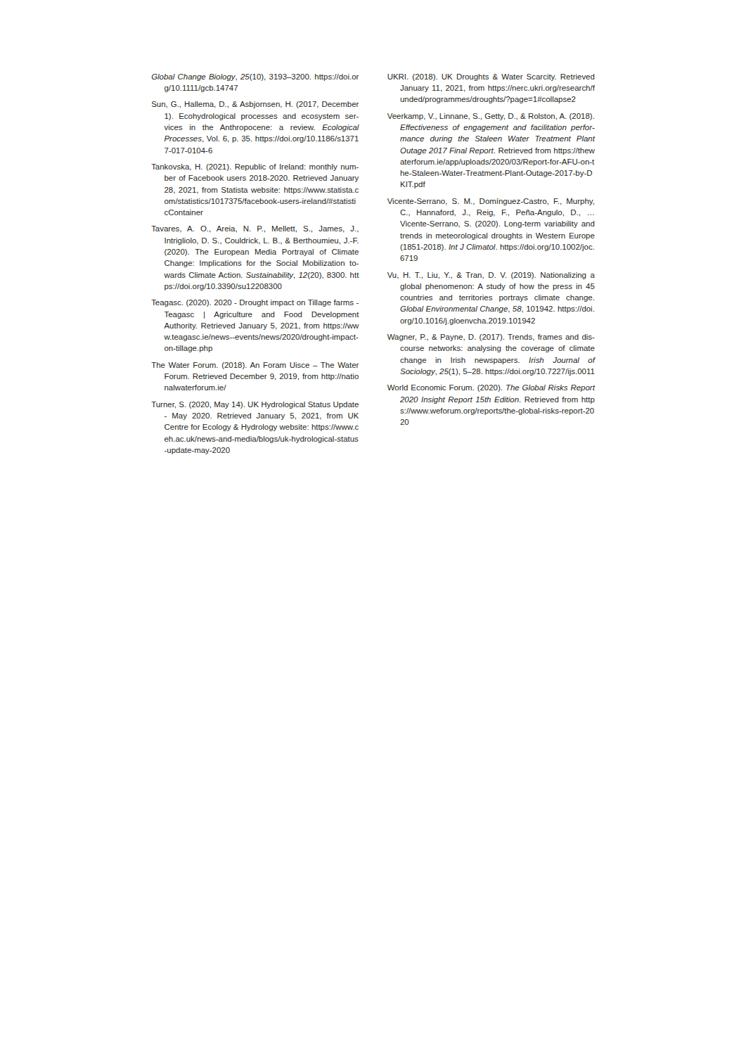Global Change Biology, 25(10), 3193–3200. https://doi.org/10.1111/gcb.14747
Sun, G., Hallema, D., & Asbjornsen, H. (2017, December 1). Ecohydrological processes and ecosystem services in the Anthropocene: a review. Ecological Processes, Vol. 6, p. 35. https://doi.org/10.1186/s13717-017-0104-6
Tankovska, H. (2021). Republic of Ireland: monthly number of Facebook users 2018-2020. Retrieved January 28, 2021, from Statista website: https://www.statista.com/statistics/1017375/facebook-users-ireland/#statisticContainer
Tavares, A. O., Areia, N. P., Mellett, S., James, J., Intrigliolo, D. S., Couldrick, L. B., & Berthoumieu, J.-F. (2020). The European Media Portrayal of Climate Change: Implications for the Social Mobilization towards Climate Action. Sustainability, 12(20), 8300. https://doi.org/10.3390/su12208300
Teagasc. (2020). 2020 - Drought impact on Tillage farms - Teagasc | Agriculture and Food Development Authority. Retrieved January 5, 2021, from https://www.teagasc.ie/news--events/news/2020/drought-impact-on-tillage.php
The Water Forum. (2018). An Foram Uisce – The Water Forum. Retrieved December 9, 2019, from http://nationalwaterforum.ie/
Turner, S. (2020, May 14). UK Hydrological Status Update - May 2020. Retrieved January 5, 2021, from UK Centre for Ecology & Hydrology website: https://www.ceh.ac.uk/news-and-media/blogs/uk-hydrological-status-update-may-2020
UKRI. (2018). UK Droughts & Water Scarcity. Retrieved January 11, 2021, from https://nerc.ukri.org/research/funded/programmes/droughts/?page=1#collapse2
Veerkamp, V., Linnane, S., Getty, D., & Rolston, A. (2018). Effectiveness of engagement and facilitation performance during the Staleen Water Treatment Plant Outage 2017 Final Report. Retrieved from https://thewaterforum.ie/app/uploads/2020/03/Report-for-AFU-on-the-Staleen-Water-Treatment-Plant-Outage-2017-by-DKIT.pdf
Vicente-Serrano, S. M., Domínguez-Castro, F., Murphy, C., Hannaford, J., Reig, F., Peña-Angulo, D., … Vicente-Serrano, S. (2020). Long-term variability and trends in meteorological droughts in Western Europe (1851-2018). Int J Climatol. https://doi.org/10.1002/joc.6719
Vu, H. T., Liu, Y., & Tran, D. V. (2019). Nationalizing a global phenomenon: A study of how the press in 45 countries and territories portrays climate change. Global Environmental Change, 58, 101942. https://doi.org/10.1016/j.gloenvcha.2019.101942
Wagner, P., & Payne, D. (2017). Trends, frames and discourse networks: analysing the coverage of climate change in Irish newspapers. Irish Journal of Sociology, 25(1), 5–28. https://doi.org/10.7227/ijs.0011
World Economic Forum. (2020). The Global Risks Report 2020 Insight Report 15th Edition. Retrieved from https://www.weforum.org/reports/the-global-risks-report-2020